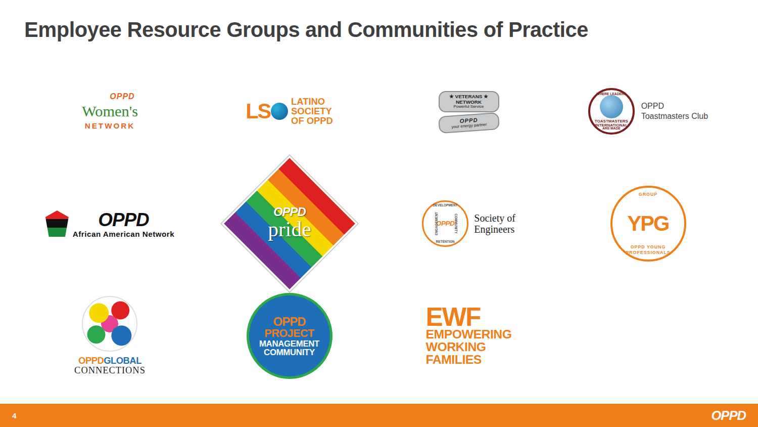Employee Resource Groups and Communities of Practice
OPPD Women's NETWORK
LS LATINO
SOCIETY
OF OPPD
★ VETERANS ★
NETWORK Powerful Service
OPPD your energy partner
WHERE LEADERS
TOASTMASTERS
INTERNATIONAL ARE MADE
OPPD
Toastmasters Club
OPPD
African American Network
OPPD pride
DEVELOPMENT COMMUNITY RETENTION ENGAGEMENT
OPPD
Society of
Engineers
GROUP YPG OPPD YOUNG PROFESSIONALS
OPPDGLOBAL
CONNECTIONS
OPPD PROJECT MANAGEMENT COMMUNITY
EWF
EMPOWERING
WORKING
FAMILIES
4 OPPD